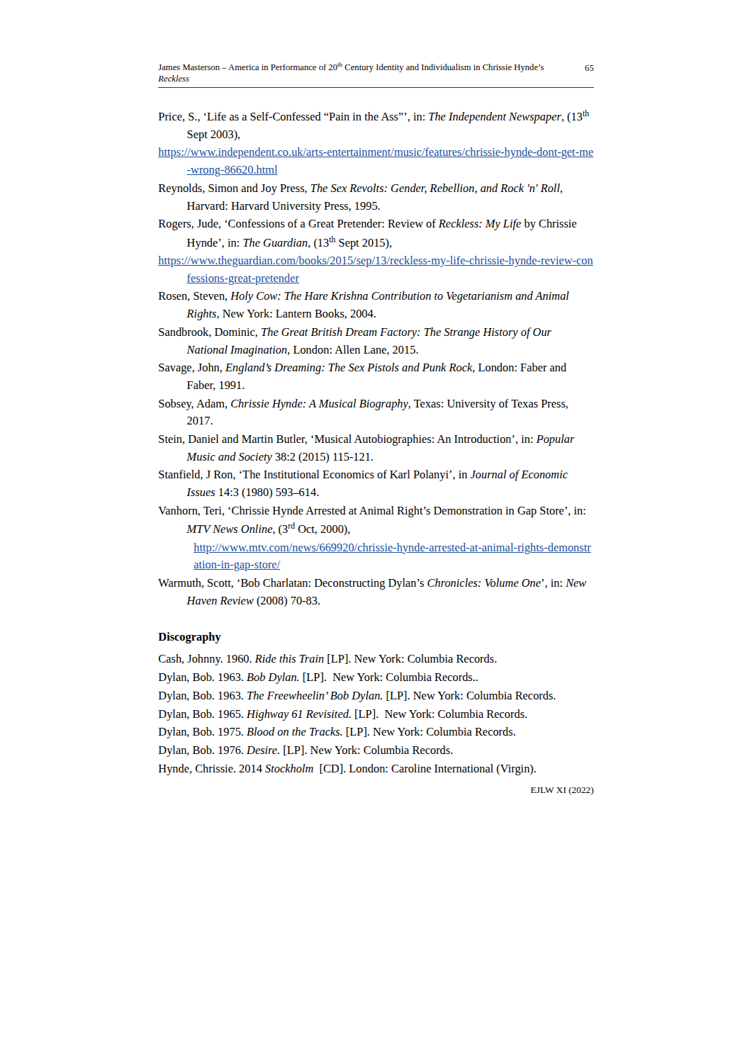James Masterson – America in Performance of 20th Century Identity and Individualism in Chrissie Hynde’s Reckless
65
Price, S., ‘Life as a Self-Confessed “Pain in the Ass”’, in: The Independent Newspaper, (13th Sept 2003),
https://www.independent.co.uk/arts-entertainment/music/features/chrissie-hynde-dont-get-me-wrong-86620.html
Reynolds, Simon and Joy Press, The Sex Revolts: Gender, Rebellion, and Rock ′n′ Roll, Harvard: Harvard University Press, 1995.
Rogers, Jude, ‘Confessions of a Great Pretender: Review of Reckless: My Life by Chrissie Hynde’, in: The Guardian, (13th Sept 2015),
https://www.theguardian.com/books/2015/sep/13/reckless-my-life-chrissie-hynde-review-confessions-great-pretender
Rosen, Steven, Holy Cow: The Hare Krishna Contribution to Vegetarianism and Animal Rights, New York: Lantern Books, 2004.
Sandbrook, Dominic, The Great British Dream Factory: The Strange History of Our National Imagination, London: Allen Lane, 2015.
Savage, John, England’s Dreaming: The Sex Pistols and Punk Rock, London: Faber and Faber, 1991.
Sobsey, Adam, Chrissie Hynde: A Musical Biography, Texas: University of Texas Press, 2017.
Stein, Daniel and Martin Butler, ‘Musical Autobiographies: An Introduction’, in: Popular Music and Society 38:2 (2015) 115-121.
Stanfield, J Ron, ‘The Institutional Economics of Karl Polanyi’, in Journal of Economic Issues 14:3 (1980) 593–614.
Vanhorn, Teri, ‘Chrissie Hynde Arrested at Animal Right’s Demonstration in Gap Store’, in: MTV News Online, (3rd Oct, 2000),
http://www.mtv.com/news/669920/chrissie-hynde-arrested-at-animal-rights-demonstration-in-gap-store/
Warmuth, Scott, ‘Bob Charlatan: Deconstructing Dylan’s Chronicles: Volume One’, in: New Haven Review (2008) 70-83.
Discography
Cash, Johnny. 1960. Ride this Train [LP]. New York: Columbia Records.
Dylan, Bob. 1963. Bob Dylan. [LP]. New York: Columbia Records..
Dylan, Bob. 1963. The Freewheelin’ Bob Dylan. [LP]. New York: Columbia Records.
Dylan, Bob. 1965. Highway 61 Revisited. [LP]. New York: Columbia Records.
Dylan, Bob. 1975. Blood on the Tracks. [LP]. New York: Columbia Records.
Dylan, Bob. 1976. Desire. [LP]. New York: Columbia Records.
Hynde, Chrissie. 2014 Stockholm [CD]. London: Caroline International (Virgin).
EJLW XI (2022)